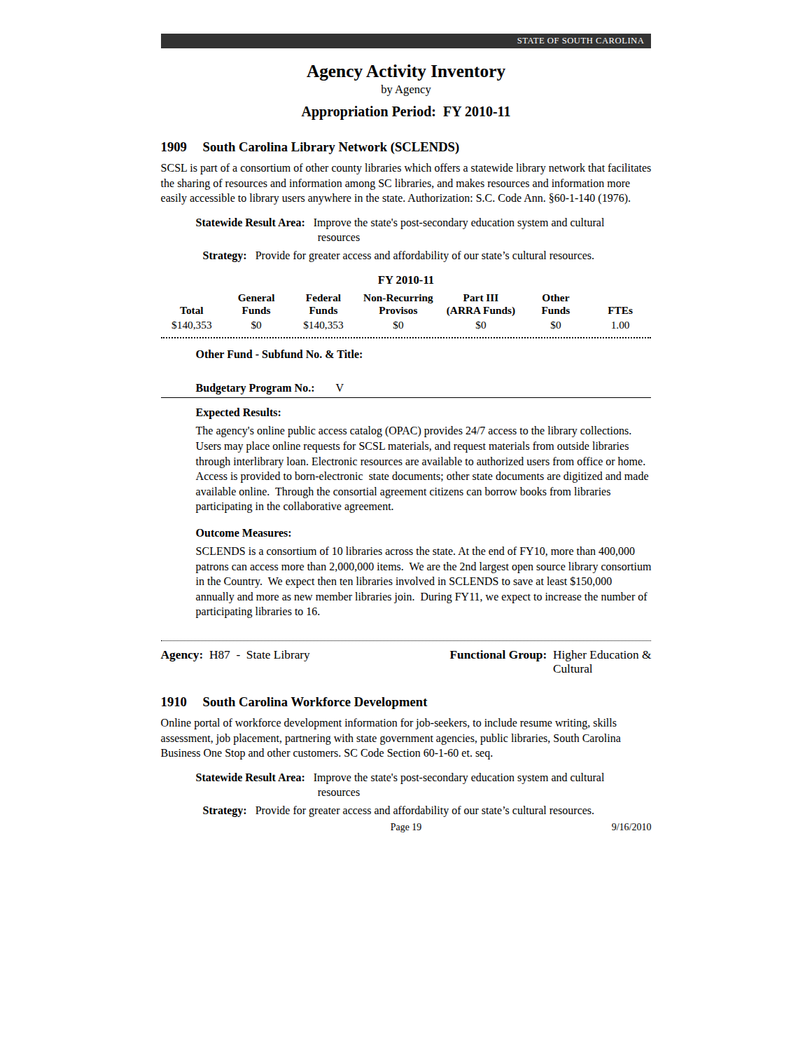STATE OF SOUTH CAROLINA
Agency Activity Inventory
by Agency
Appropriation Period: FY 2010-11
1909 South Carolina Library Network (SCLENDS)
SCSL is part of a consortium of other county libraries which offers a statewide library network that facilitates the sharing of resources and information among SC libraries, and makes resources and information more easily accessible to library users anywhere in the state. Authorization: S.C. Code Ann. §60-1-140 (1976).
Statewide Result Area: Improve the state's post-secondary education system and cultural
resources
Strategy: Provide for greater access and affordability of our state’s cultural resources.
FY 2010-11
| Total | General Funds | Federal Funds | Non-Recurring Provisos | Part III (ARRA Funds) | Other Funds | FTEs |
| --- | --- | --- | --- | --- | --- | --- |
| $140,353 | $0 | $140,353 | $0 | $0 | $0 | 1.00 |
Other Fund - Subfund No. & Title:
Budgetary Program No.:V
Expected Results:
The agency's online public access catalog (OPAC) provides 24/7 access to the library collections. Users may place online requests for SCSL materials, and request materials from outside libraries through interlibrary loan. Electronic resources are available to authorized users from office or home. Access is provided to born-electronic state documents; other state documents are digitized and made available online. Through the consortial agreement citizens can borrow books from libraries participating in the collaborative agreement.
Outcome Measures:
SCLENDS is a consortium of 10 libraries across the state. At the end of FY10, more than 400,000 patrons can access more than 2,000,000 items. We are the 2nd largest open source library consortium in the Country. We expect then ten libraries involved in SCLENDS to save at least $150,000 annually and more as new member libraries join. During FY11, we expect to increase the number of participating libraries to 16.
Agency: H87 - State Library
Functional Group: Higher Education &
Cultural
1910 South Carolina Workforce Development
Online portal of workforce development information for job-seekers, to include resume writing, skills assessment, job placement, partnering with state government agencies, public libraries, South Carolina Business One Stop and other customers. SC Code Section 60-1-60 et. seq.
Statewide Result Area: Improve the state's post-secondary education system and cultural
resources
Strategy: Provide for greater access and affordability of our state’s cultural resources.
Page 19
9/16/2010